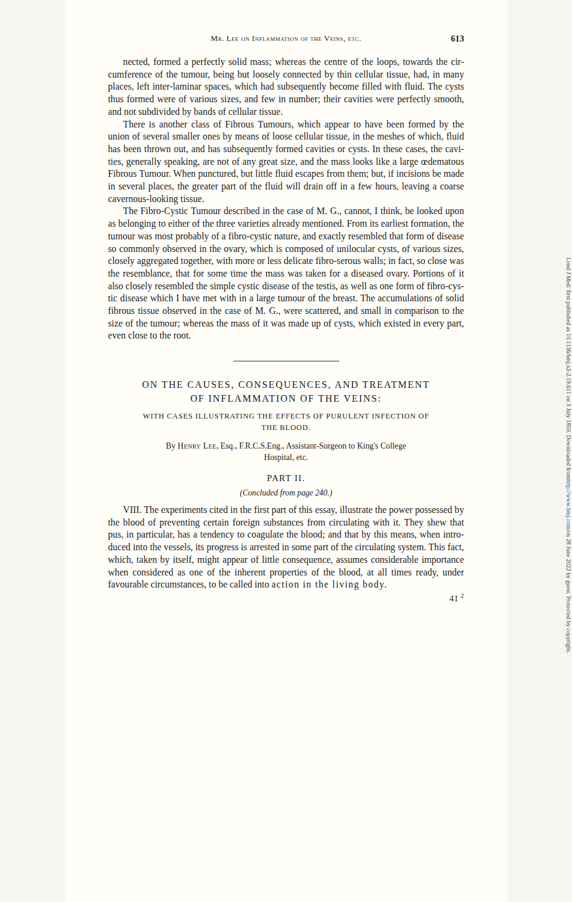Lond J Med: first published as 10.1136/bmj.s2-2.19.611 on 3 July 1850. Downloaded from http://www.bmj.com/ on 28 June 2022 by guest. Protected by copyright.
Mr. Lee on Inflammation of the Veins, etc. 613
nected, formed a perfectly solid mass; whereas the centre of the loops, towards the circumference of the tumour, being but loosely connected by thin cellular tissue, had, in many places, left inter-laminar spaces, which had subsequently become filled with fluid. The cysts thus formed were of various sizes, and few in number; their cavities were perfectly smooth, and not subdivided by bands of cellular tissue.
There is another class of Fibrous Tumours, which appear to have been formed by the union of several smaller ones by means of loose cellular tissue, in the meshes of which, fluid has been thrown out, and has subsequently formed cavities or cysts. In these cases, the cavities, generally speaking, are not of any great size, and the mass looks like a large œdematous Fibrous Tumour. When punctured, but little fluid escapes from them; but, if incisions be made in several places, the greater part of the fluid will drain off in a few hours, leaving a coarse cavernous-looking tissue.
The Fibro-Cystic Tumour described in the case of M. G., cannot, I think, be looked upon as belonging to either of the three varieties already mentioned. From its earliest formation, the tumour was most probably of a fibro-cystic nature, and exactly resembled that form of disease so commonly observed in the ovary, which is composed of unilocular cysts, of various sizes, closely aggregated together, with more or less delicate fibro-serous walls; in fact, so close was the resemblance, that for some time the mass was taken for a diseased ovary. Portions of it also closely resembled the simple cystic disease of the testis, as well as one form of fibro-cystic disease which I have met with in a large tumour of the breast. The accumulations of solid fibrous tissue observed in the case of M. G., were scattered, and small in comparison to the size of the tumour; whereas the mass of it was made up of cysts, which existed in every part, even close to the root.
On the Causes, Consequences, and Treatment
of Inflammation of the Veins:
With cases illustrating the effects of purulent infection of
the blood.
By Henry Lee, Esq., F.R.C.S.Eng., Assistant-Surgeon to King's College
Hospital, etc.
PART II.
(Concluded from page 240.)
VIII. The experiments cited in the first part of this essay, illustrate the power possessed by the blood of preventing certain foreign substances from circulating with it. They shew that pus, in particular, has a tendency to coagulate the blood; and that by this means, when introduced into the vessels, its progress is arrested in some part of the circulating system. This fact, which, taken by itself, might appear of little consequence, assumes considerable importance when considered as one of the inherent properties of the blood, at all times ready, under favourable circumstances, to be called into action in the living body.
41 2